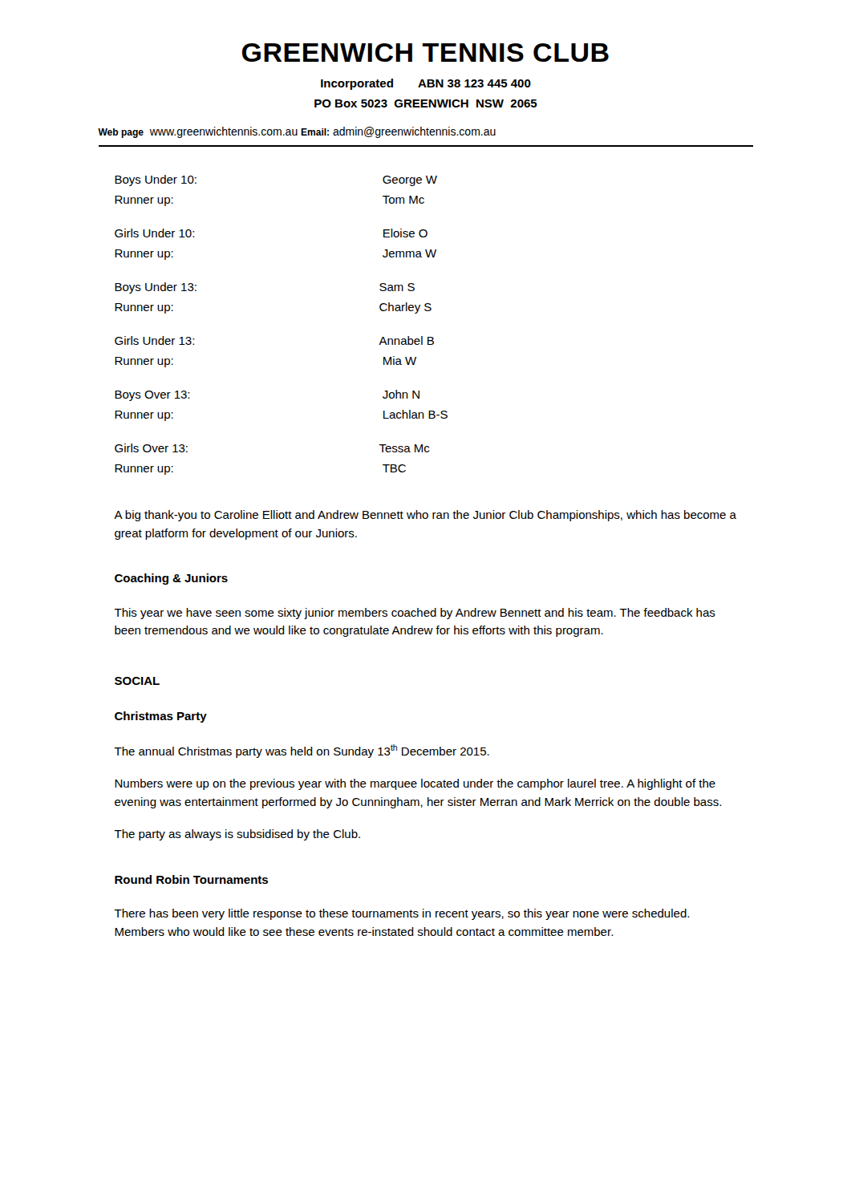GREENWICH TENNIS CLUB
Incorporated ABN 38 123 445 400
PO Box 5023 GREENWICH NSW 2065
Web page www.greenwichtennis.com.au Email: admin@greenwichtennis.com.au
| Boys Under 10: | George W |
| Runner up: | Tom Mc |
| Girls Under 10: | Eloise O |
| Runner up: | Jemma W |
| Boys Under 13: | Sam S |
| Runner up: | Charley S |
| Girls Under 13: | Annabel B |
| Runner up: | Mia W |
| Boys Over 13: | John N |
| Runner up: | Lachlan B-S |
| Girls Over 13: | Tessa Mc |
| Runner up: | TBC |
A big thank-you to Caroline Elliott and Andrew Bennett who ran the Junior Club Championships, which has become a great platform for development of our Juniors.
Coaching & Juniors
This year we have seen some sixty junior members coached by Andrew Bennett and his team. The feedback has been tremendous and we would like to congratulate Andrew for his efforts with this program.
SOCIAL
Christmas Party
The annual Christmas party was held on Sunday 13th December 2015.
Numbers were up on the previous year with the marquee located under the camphor laurel tree. A highlight of the evening was entertainment performed by Jo Cunningham, her sister Merran and Mark Merrick on the double bass.
The party as always is subsidised by the Club.
Round Robin Tournaments
There has been very little response to these tournaments in recent years, so this year none were scheduled. Members who would like to see these events re-instated should contact a committee member.